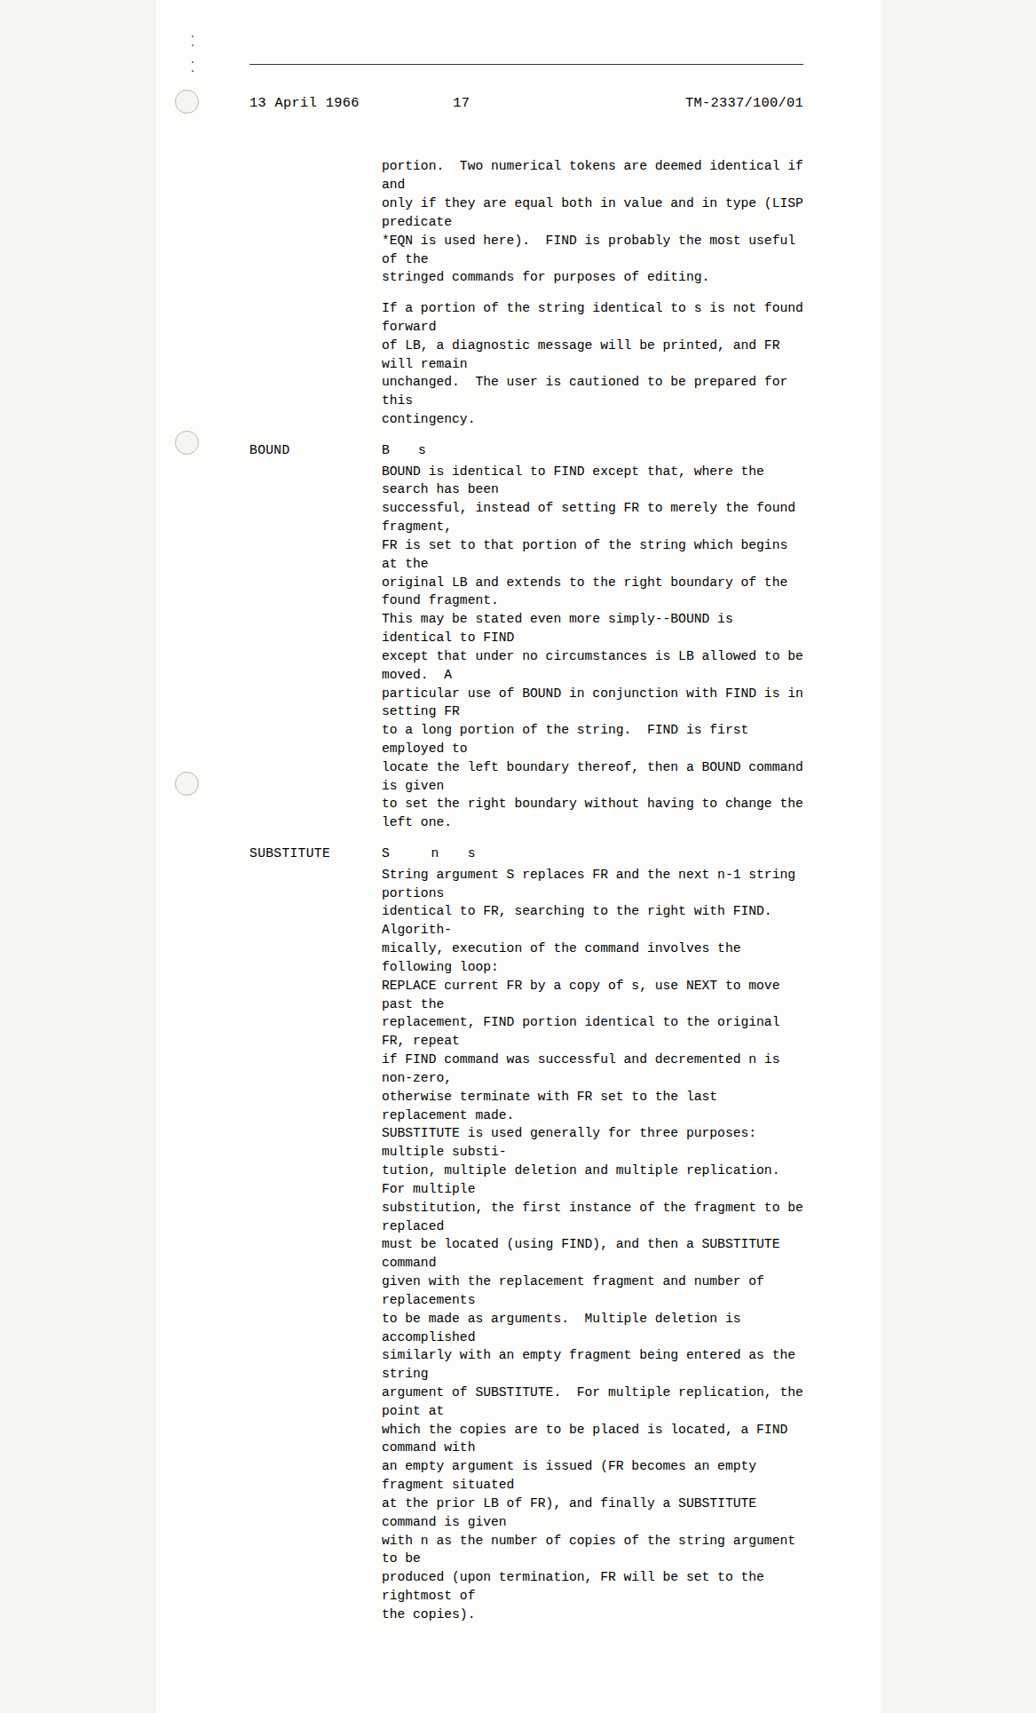13 April 1966 17 TM-2337/100/01
portion. Two numerical tokens are deemed identical if and only if they are equal both in value and in type (LISP predicate *EQN is used here). FIND is probably the most useful of the stringed commands for purposes of editing.
If a portion of the string identical to s is not found forward of LB, a diagnostic message will be printed, and FR will remain unchanged. The user is cautioned to be prepared for this contingency.
BOUND
B s
BOUND is identical to FIND except that, where the search has been successful, instead of setting FR to merely the found fragment, FR is set to that portion of the string which begins at the original LB and extends to the right boundary of the found fragment. This may be stated even more simply--BOUND is identical to FIND except that under no circumstances is LB allowed to be moved. A particular use of BOUND in conjunction with FIND is in setting FR to a long portion of the string. FIND is first employed to locate the left boundary thereof, then a BOUND command is given to set the right boundary without having to change the left one.
SUBSTITUTE
S n s
String argument S replaces FR and the next n-1 string portions identical to FR, searching to the right with FIND. Algorith- mically, execution of the command involves the following loop: REPLACE current FR by a copy of s, use NEXT to move past the replacement, FIND portion identical to the original FR, repeat if FIND command was successful and decremented n is non-zero, otherwise terminate with FR set to the last replacement made. SUBSTITUTE is used generally for three purposes: multiple substi- tution, multiple deletion and multiple replication. For multiple substitution, the first instance of the fragment to be replaced must be located (using FIND), and then a SUBSTITUTE command given with the replacement fragment and number of replacements to be made as arguments. Multiple deletion is accomplished similarly with an empty fragment being entered as the string argument of SUBSTITUTE. For multiple replication, the point at which the copies are to be placed is located, a FIND command with an empty argument is issued (FR becomes an empty fragment situated at the prior LB of FR), and finally a SUBSTITUTE command is given with n as the number of copies of the string argument to be produced (upon termination, FR will be set to the rightmost of the copies).